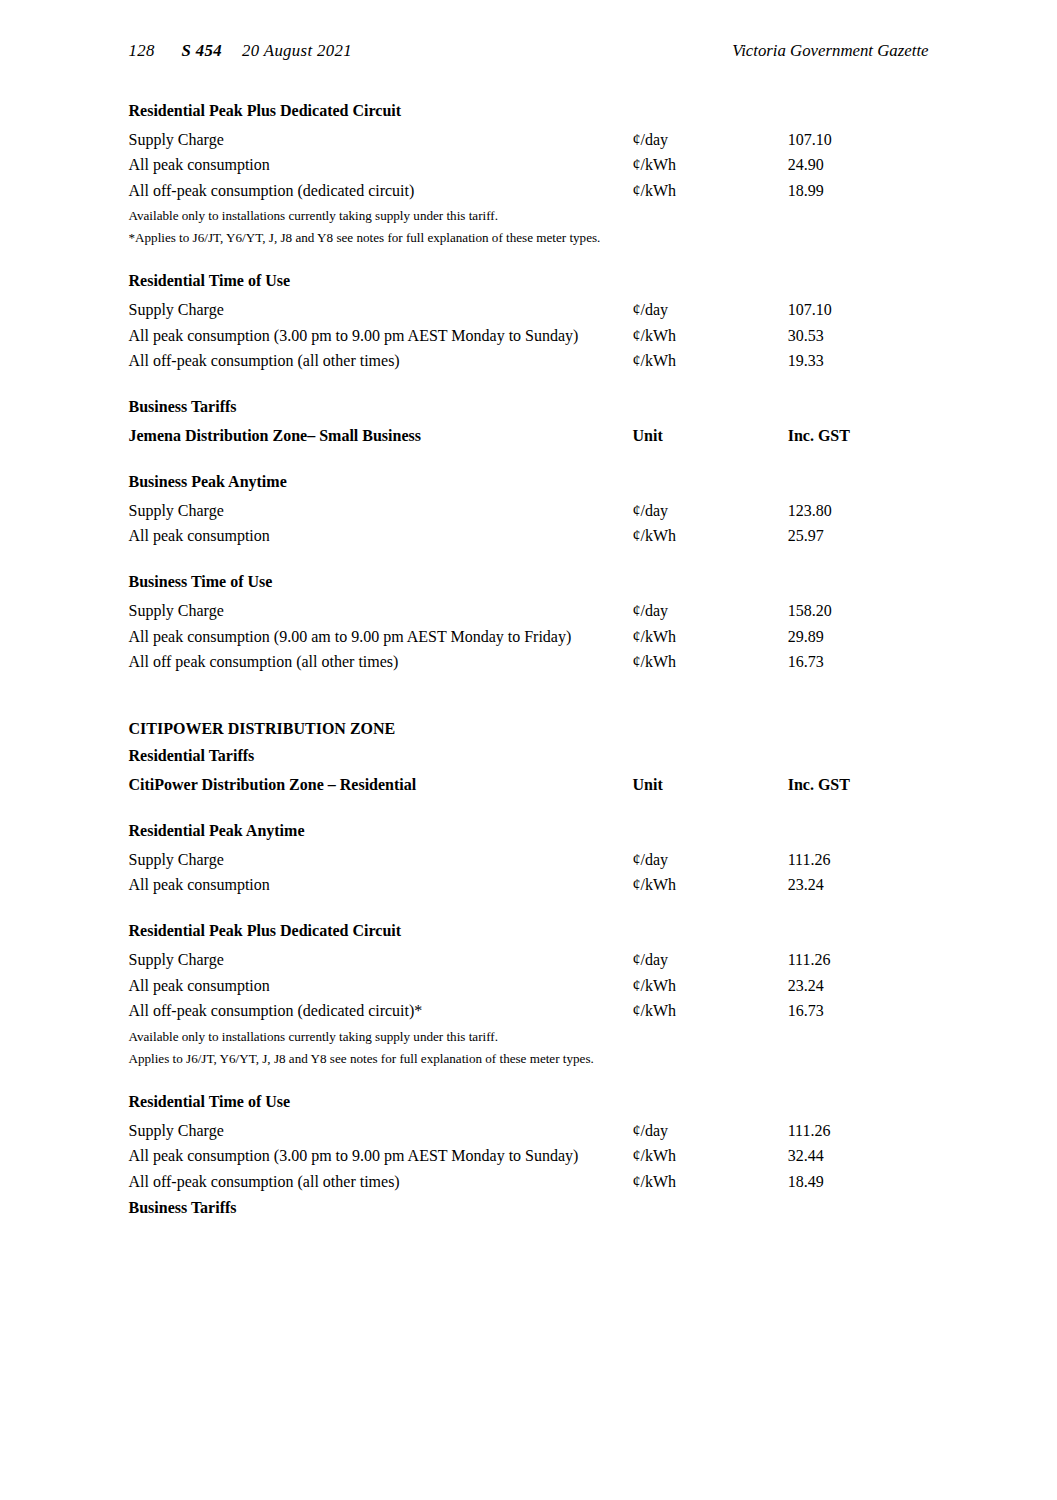128 S 45420 August 2021
Victoria Government Gazette
Residential Peak Plus Dedicated Circuit
| Supply Charge | ¢/day | 107.10 |
| All peak consumption | ¢/kWh | 24.90 |
| All off-peak consumption (dedicated circuit) | ¢/kWh | 18.99 |
Available only to installations currently taking supply under this tariff.
*Applies to J6/JT, Y6/YT, J, J8 and Y8 see notes for full explanation of these meter types.
Residential Time of Use
| Supply Charge | ¢/day | 107.10 |
| All peak consumption (3.00 pm to 9.00 pm AEST Monday to Sunday) | ¢/kWh | 30.53 |
| All off-peak consumption (all other times) | ¢/kWh | 19.33 |
Business Tariffs
| Jemena Distribution Zone– Small Business | Unit | Inc. GST |
Business Peak Anytime
| Supply Charge | ¢/day | 123.80 |
| All peak consumption | ¢/kWh | 25.97 |
Business Time of Use
| Supply Charge | ¢/day | 158.20 |
| All peak consumption (9.00 am to 9.00 pm AEST Monday to Friday) | ¢/kWh | 29.89 |
| All off peak consumption (all other times) | ¢/kWh | 16.73 |
CITIPOWER DISTRIBUTION ZONE
Residential Tariffs
| CitiPower Distribution Zone – Residential | Unit | Inc. GST |
Residential Peak Anytime
| Supply Charge | ¢/day | 111.26 |
| All peak consumption | ¢/kWh | 23.24 |
Residential Peak Plus Dedicated Circuit
| Supply Charge | ¢/day | 111.26 |
| All peak consumption | ¢/kWh | 23.24 |
| All off-peak consumption (dedicated circuit)* | ¢/kWh | 16.73 |
Available only to installations currently taking supply under this tariff.
Applies to J6/JT, Y6/YT, J, J8 and Y8 see notes for full explanation of these meter types.
Residential Time of Use
| Supply Charge | ¢/day | 111.26 |
| All peak consumption (3.00 pm to 9.00 pm AEST Monday to Sunday) | ¢/kWh | 32.44 |
| All off-peak consumption (all other times) | ¢/kWh | 18.49 |
Business Tariffs